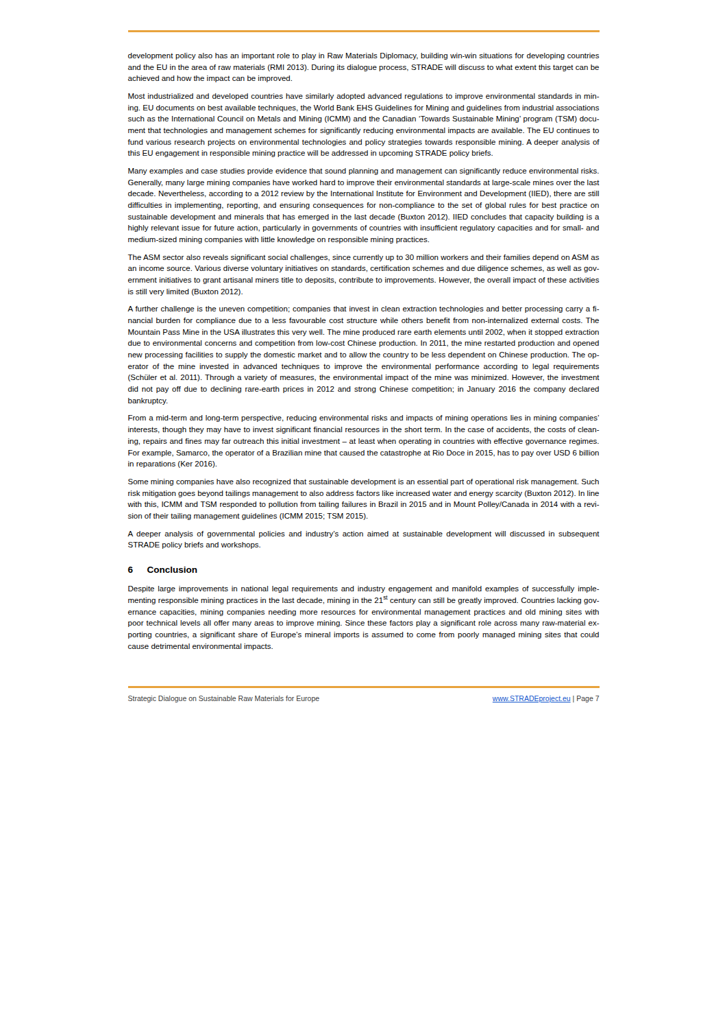development policy also has an important role to play in Raw Materials Diplomacy, building win-win situations for developing countries and the EU in the area of raw materials (RMI 2013). During its dialogue process, STRADE will discuss to what extent this target can be achieved and how the impact can be improved.
Most industrialized and developed countries have similarly adopted advanced regulations to improve environmental standards in mining. EU documents on best available techniques, the World Bank EHS Guidelines for Mining and guidelines from industrial associations such as the International Council on Metals and Mining (ICMM) and the Canadian ‘Towards Sustainable Mining’ program (TSM) document that technologies and management schemes for significantly reducing environmental impacts are available. The EU continues to fund various research projects on environmental technologies and policy strategies towards responsible mining. A deeper analysis of this EU engagement in responsible mining practice will be addressed in upcoming STRADE policy briefs.
Many examples and case studies provide evidence that sound planning and management can significantly reduce environmental risks. Generally, many large mining companies have worked hard to improve their environmental standards at large-scale mines over the last decade. Nevertheless, according to a 2012 review by the International Institute for Environment and Development (IIED), there are still difficulties in implementing, reporting, and ensuring consequences for non-compliance to the set of global rules for best practice on sustainable development and minerals that has emerged in the last decade (Buxton 2012). IIED concludes that capacity building is a highly relevant issue for future action, particularly in governments of countries with insufficient regulatory capacities and for small- and medium-sized mining companies with little knowledge on responsible mining practices.
The ASM sector also reveals significant social challenges, since currently up to 30 million workers and their families depend on ASM as an income source. Various diverse voluntary initiatives on standards, certification schemes and due diligence schemes, as well as government initiatives to grant artisanal miners title to deposits, contribute to improvements. However, the overall impact of these activities is still very limited (Buxton 2012).
A further challenge is the uneven competition; companies that invest in clean extraction technologies and better processing carry a financial burden for compliance due to a less favourable cost structure while others benefit from non-internalized external costs. The Mountain Pass Mine in the USA illustrates this very well. The mine produced rare earth elements until 2002, when it stopped extraction due to environmental concerns and competition from low-cost Chinese production. In 2011, the mine restarted production and opened new processing facilities to supply the domestic market and to allow the country to be less dependent on Chinese production. The operator of the mine invested in advanced techniques to improve the environmental performance according to legal requirements (Schüler et al. 2011). Through a variety of measures, the environmental impact of the mine was minimized. However, the investment did not pay off due to declining rare-earth prices in 2012 and strong Chinese competition; in January 2016 the company declared bankruptcy.
From a mid-term and long-term perspective, reducing environmental risks and impacts of mining operations lies in mining companies’ interests, though they may have to invest significant financial resources in the short term. In the case of accidents, the costs of cleaning, repairs and fines may far outreach this initial investment – at least when operating in countries with effective governance regimes. For example, Samarco, the operator of a Brazilian mine that caused the catastrophe at Rio Doce in 2015, has to pay over USD 6 billion in reparations (Ker 2016).
Some mining companies have also recognized that sustainable development is an essential part of operational risk management. Such risk mitigation goes beyond tailings management to also address factors like increased water and energy scarcity (Buxton 2012). In line with this, ICMM and TSM responded to pollution from tailing failures in Brazil in 2015 and in Mount Polley/Canada in 2014 with a revision of their tailing management guidelines (ICMM 2015; TSM 2015).
A deeper analysis of governmental policies and industry’s action aimed at sustainable development will discussed in subsequent STRADE policy briefs and workshops.
6 Conclusion
Despite large improvements in national legal requirements and industry engagement and manifold examples of successfully implementing responsible mining practices in the last decade, mining in the 21st century can still be greatly improved. Countries lacking governance capacities, mining companies needing more resources for environmental management practices and old mining sites with poor technical levels all offer many areas to improve mining. Since these factors play a significant role across many raw-material exporting countries, a significant share of Europe’s mineral imports is assumed to come from poorly managed mining sites that could cause detrimental environmental impacts.
Strategic Dialogue on Sustainable Raw Materials for Europe
www.STRADEproject.eu | Page 7